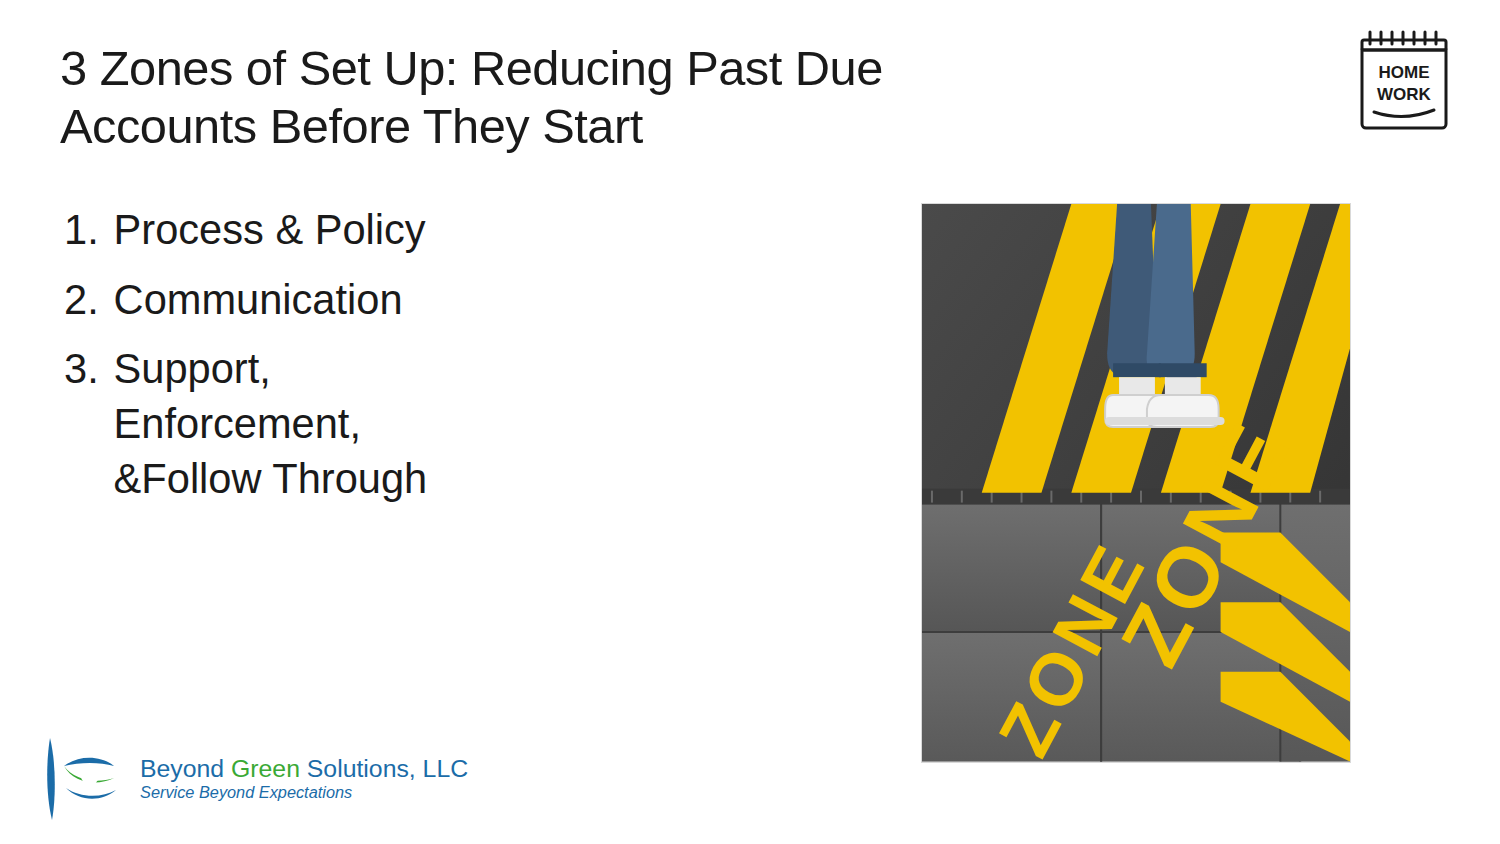HOME WORK
3 Zones of Set Up: Reducing Past Due Accounts Before They Start
Process & Policy
Communication
Support,Enforcement,&Follow Through
ZONE ZONE
Beyond Green Solutions, LLC
Service Beyond Expectations